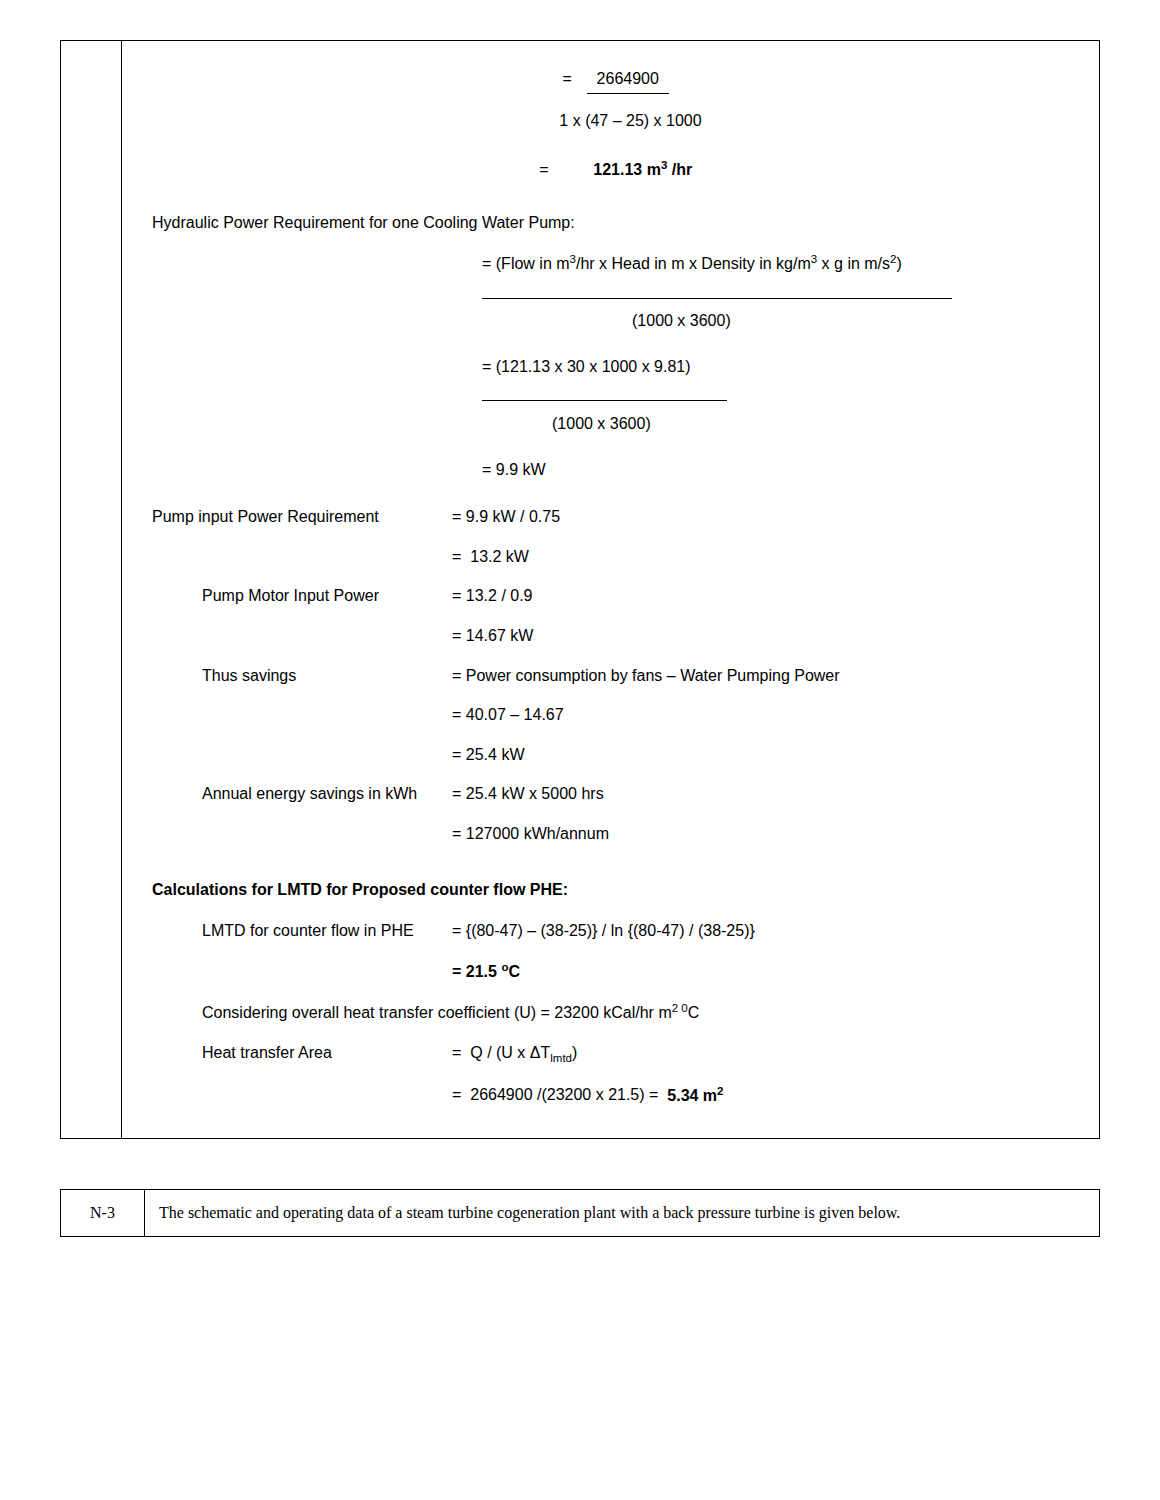= 2664900
1 x (47 – 25) x 1000
= 121.13 m3 /hr
Hydraulic Power Requirement for one Cooling Water Pump:
= (Flow in m3/hr x Head in m x Density in kg/m3 x g in m/s2)
(1000 x 3600)
= (121.13 x 30 x 1000 x 9.81)
(1000 x 3600)
= 9.9 kW
Pump input Power Requirement
= 9.9 kW / 0.75
= 13.2 kW
Pump Motor Input Power
= 13.2 / 0.9
= 14.67 kW
Thus savings
= Power consumption by fans – Water Pumping Power
= 40.07 – 14.67
= 25.4 kW
Annual energy savings in kWh
= 25.4 kW x 5000 hrs
= 127000 kWh/annum
Calculations for LMTD for Proposed counter flow PHE:
LMTD for counter flow in PHE
= {(80-47) – (38-25)} / ln {(80-47) / (38-25)}
= 21.5 oC
Considering overall heat transfer coefficient (U) = 23200 kCal/hr m2 0C
Heat transfer Area
= Q / (U x ΔTlmtd)
= 2664900 /(23200 x 21.5) = 5.34 m2
| N-3 | The schematic and operating data of a steam turbine cogeneration plant with a back pressure turbine is given below. |